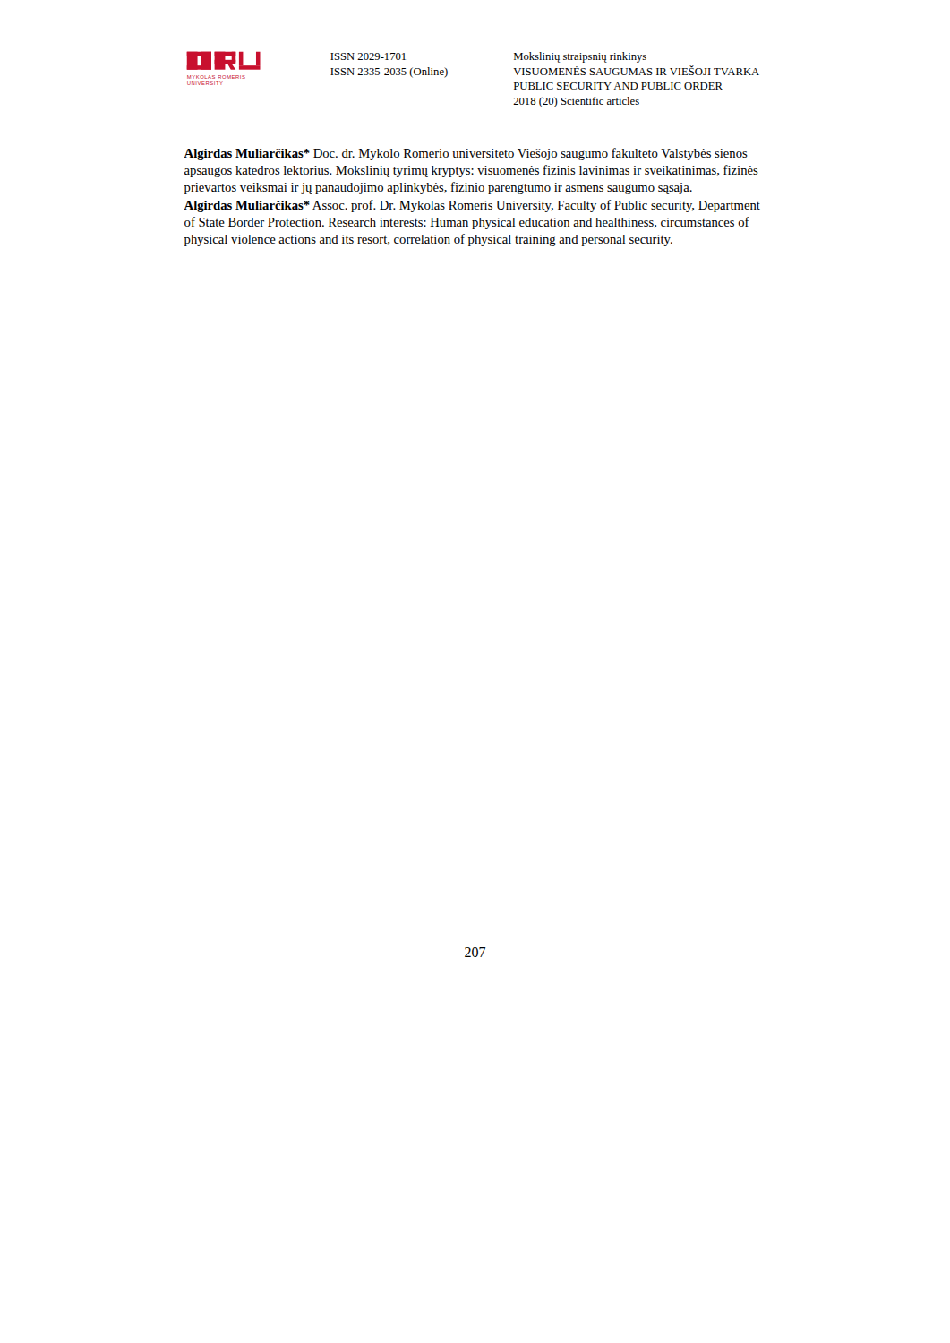MYKOLAS ROMERIS UNIVERSITY
ISSN 2029-1701
ISSN 2335-2035 (Online)
Mokslinių straipsnių rinkinys
Visuomenės saugumas ir viešoji tvarka
Public security and public order
2018 (20) Scientific articles
Algirdas Muliarčikas* Doc. dr. Mykolo Romerio universiteto Viešojo saugumo fakulteto Valstybės sienos apsaugos katedros lektorius. Mokslinių tyrimų kryptys: visuomenės fizinis lavinimas ir sveikatinimas, fizinės prievartos veiksmai ir jų panaudojimo aplinkybės, fizinio parengtumo ir asmens saugumo sąsaja.
Algirdas Muliarčikas* Assoc. prof. Dr. Mykolas Romeris University, Faculty of Public security, Department of State Border Protection. Research interests: Human physical education and healthiness, circumstances of physical violence actions and its resort, correlation of physical training and personal security.
207